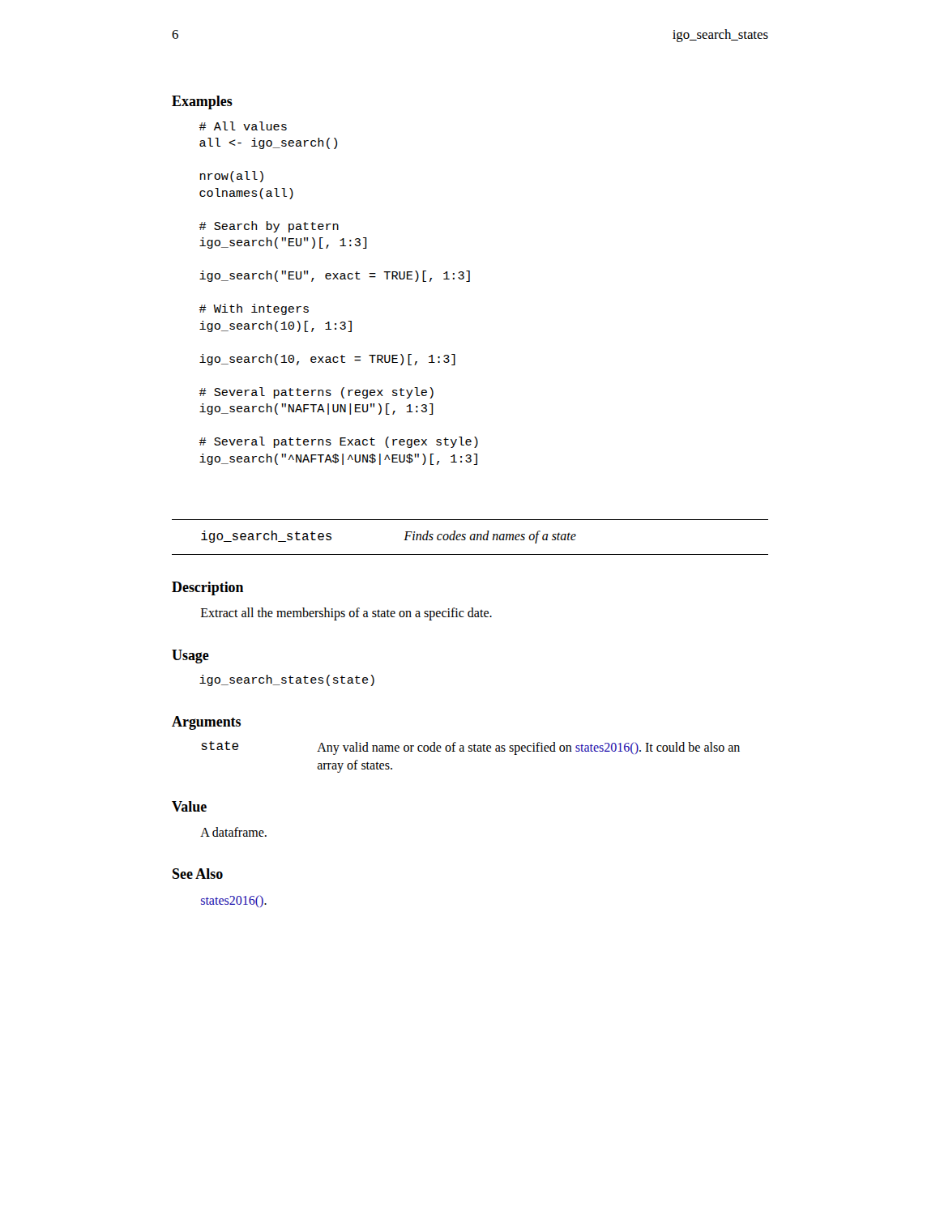6 igo_search_states
Examples
# All values
all <- igo_search()

nrow(all)
colnames(all)

# Search by pattern
igo_search("EU")[, 1:3]

igo_search("EU", exact = TRUE)[, 1:3]

# With integers
igo_search(10)[, 1:3]

igo_search(10, exact = TRUE)[, 1:3]

# Several patterns (regex style)
igo_search("NAFTA|UN|EU")[, 1:3]

# Several patterns Exact (regex style)
igo_search("^NAFTA$|^UN$|^EU$")[, 1:3]
igo_search_states Finds codes and names of a state
Description
Extract all the memberships of a state on a specific date.
Usage
igo_search_states(state)
Arguments
state
Any valid name or code of a state as specified on states2016(). It could be also an array of states.
Value
A dataframe.
See Also
states2016().